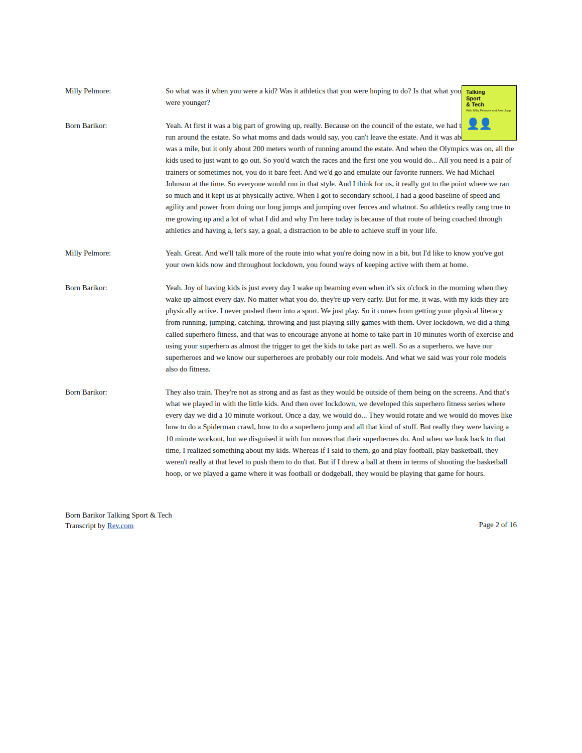Talking
Sport
& Tech
With Milly Pelmore and Alex Jupp
👤👤
Milly Pelmore:
So what was it when you were a kid? Was it athletics that you were hoping to do? Is that what you did when you were younger?
Born Barikor:
Yeah. At first it was a big part of growing up, really. Because on the council of the estate, we had the opportunity to run around the estate. So what moms and dads would say, you can't leave the estate. And it was about, it felt like it was a mile, but it only about 200 meters worth of running around the estate. And when the Olympics was on, all the kids used to just want to go out. So you'd watch the races and the first one you would do... All you need is a pair of trainers or sometimes not, you do it bare feet. And we'd go and emulate our favorite runners. We had Michael Johnson at the time. So everyone would run in that style. And I think for us, it really got to the point where we ran so much and it kept us at physically active. When I got to secondary school, I had a good baseline of speed and agility and power from doing our long jumps and jumping over fences and whatnot. So athletics really rang true to me growing up and a lot of what I did and why I'm here today is because of that route of being coached through athletics and having a, let's say, a goal, a distraction to be able to achieve stuff in your life.
Milly Pelmore:
Yeah. Great. And we'll talk more of the route into what you're doing now in a bit, but I'd like to know you've got your own kids now and throughout lockdown, you found ways of keeping active with them at home.
Born Barikor:
Yeah. Joy of having kids is just every day I wake up beaming even when it's six o'clock in the morning when they wake up almost every day. No matter what you do, they're up very early. But for me, it was, with my kids they are physically active. I never pushed them into a sport. We just play. So it comes from getting your physical literacy from running, jumping, catching, throwing and just playing silly games with them. Over lockdown, we did a thing called superhero fitness, and that was to encourage anyone at home to take part in 10 minutes worth of exercise and using your superhero as almost the trigger to get the kids to take part as well. So as a superhero, we have our superheroes and we know our superheroes are probably our role models. And what we said was your role models also do fitness.
Born Barikor:
They also train. They're not as strong and as fast as they would be outside of them being on the screens. And that's what we played in with the little kids. And then over lockdown, we developed this superhero fitness series where every day we did a 10 minute workout. Once a day, we would do... They would rotate and we would do moves like how to do a Spiderman crawl, how to do a superhero jump and all that kind of stuff. But really they were having a 10 minute workout, but we disguised it with fun moves that their superheroes do. And when we look back to that time, I realized something about my kids. Whereas if I said to them, go and play football, play basketball, they weren't really at that level to push them to do that. But if I threw a ball at them in terms of shooting the basketball hoop, or we played a game where it was football or dodgeball, they would be playing that game for hours.
Born Barikor Talking Sport & Tech
Transcript by Rev.com
Page 2 of 16